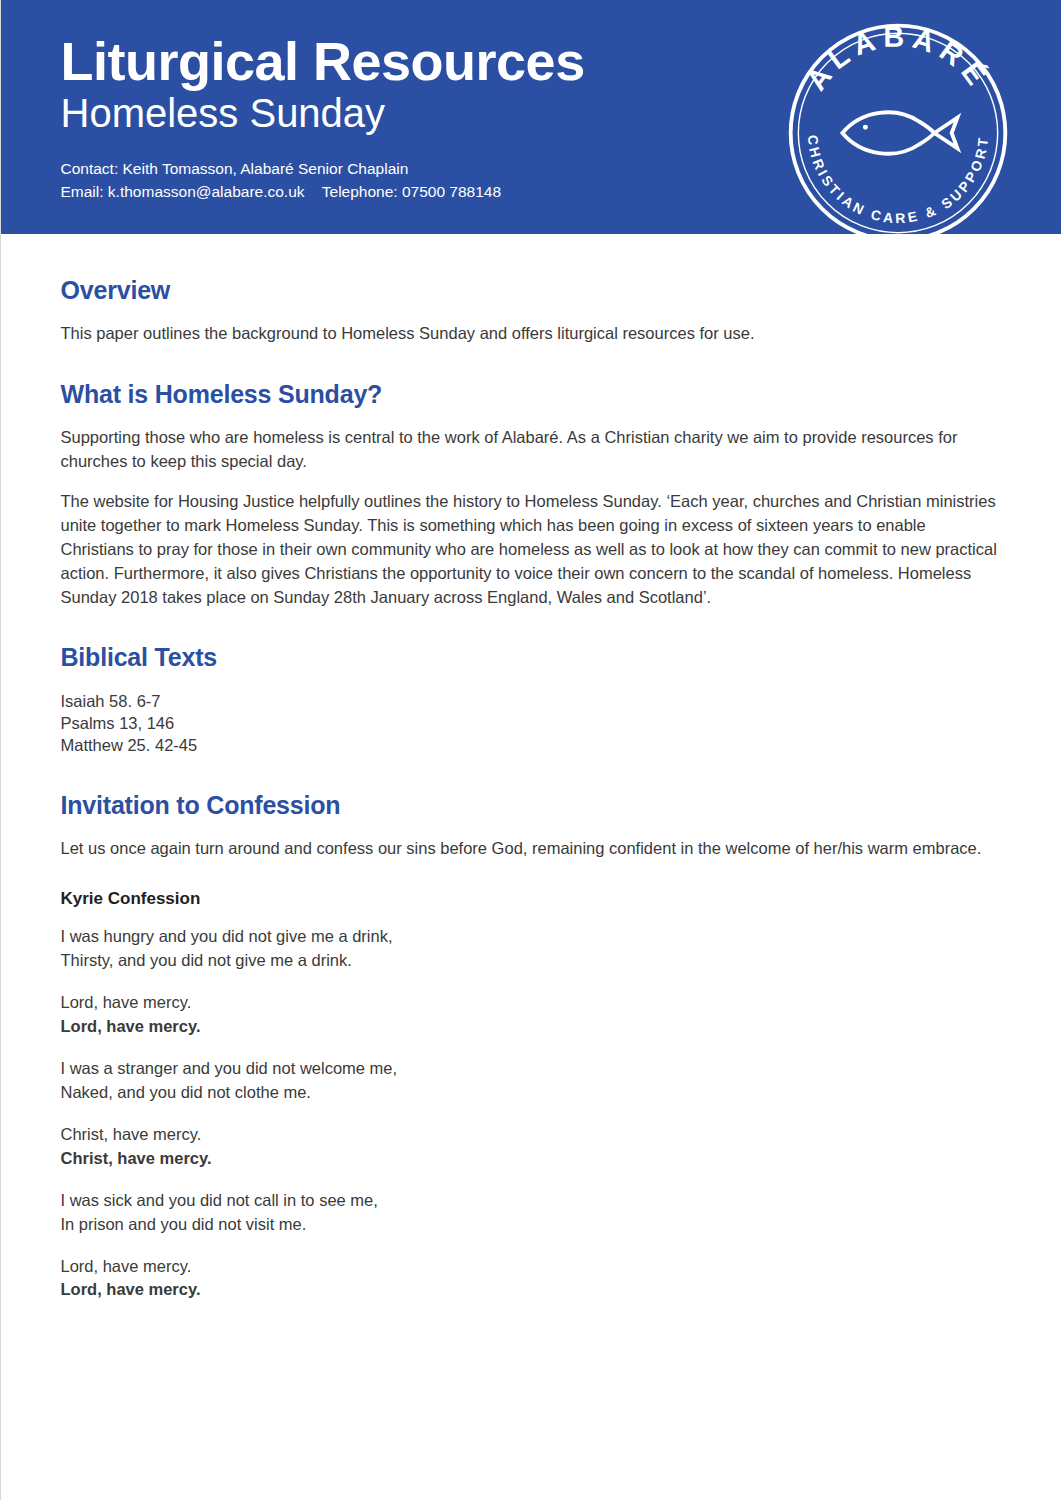Liturgical Resources
Homeless Sunday
Contact: Keith Tomasson, Alabaré Senior Chaplain
Email: k.thomasson@alabare.co.uk Telephone: 07500 788148
Alabaré Christian Care & Support ALABARÉ CHRISTIAN CARE & SUPPORT
Overview
This paper outlines the background to Homeless Sunday and offers liturgical resources for use.
What is Homeless Sunday?
Supporting those who are homeless is central to the work of Alabaré. As a Christian charity we aim to provide resources for churches to keep this special day.
The website for Housing Justice helpfully outlines the history to Homeless Sunday. ‘Each year, churches and Christian ministries unite together to mark Homeless Sunday. This is something which has been going in excess of sixteen years to enable Christians to pray for those in their own community who are homeless as well as to look at how they can commit to new practical action. Furthermore, it also gives Christians the opportunity to voice their own concern to the scandal of homeless. Homeless Sunday 2018 takes place on Sunday 28th January across England, Wales and Scotland’.
Biblical Texts
Isaiah 58. 6-7
Psalms 13, 146
Matthew 25. 42-45
Invitation to Confession
Let us once again turn around and confess our sins before God, remaining confident in the welcome of her/his warm embrace.
Kyrie Confession
I was hungry and you did not give me a drink,
Thirsty, and you did not give me a drink.
Lord, have mercy.
Lord, have mercy.
I was a stranger and you did not welcome me,
Naked, and you did not clothe me.
Christ, have mercy.
Christ, have mercy.
I was sick and you did not call in to see me,
In prison and you did not visit me.
Lord, have mercy.
Lord, have mercy.